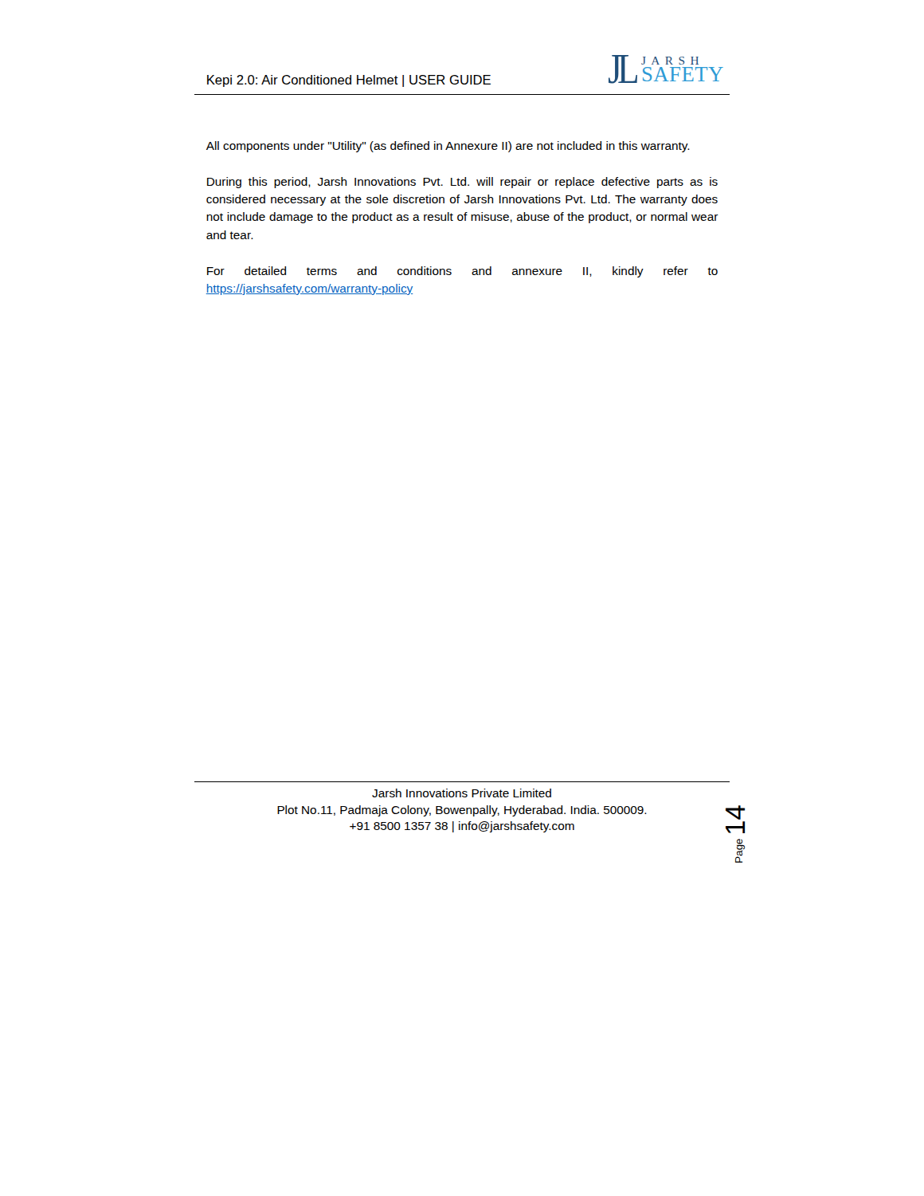Kepi 2.0: Air Conditioned Helmet | USER GUIDE
JL
JARSH SAFETY
All components under "Utility" (as defined in Annexure II) are not included in this warranty.
During this period, Jarsh Innovations Pvt. Ltd. will repair or replace defective parts as is considered necessary at the sole discretion of Jarsh Innovations Pvt. Ltd. The warranty does not include damage to the product as a result of misuse, abuse of the product, or normal wear and tear.
For detailed terms and conditions and annexure II, kindly refer to
https://jarshsafety.com/warranty-policy
Page 14
Jarsh Innovations Private Limited
Plot No.11, Padmaja Colony, Bowenpally, Hyderabad. India. 500009.
+91 8500 1357 38 | info@jarshsafety.com